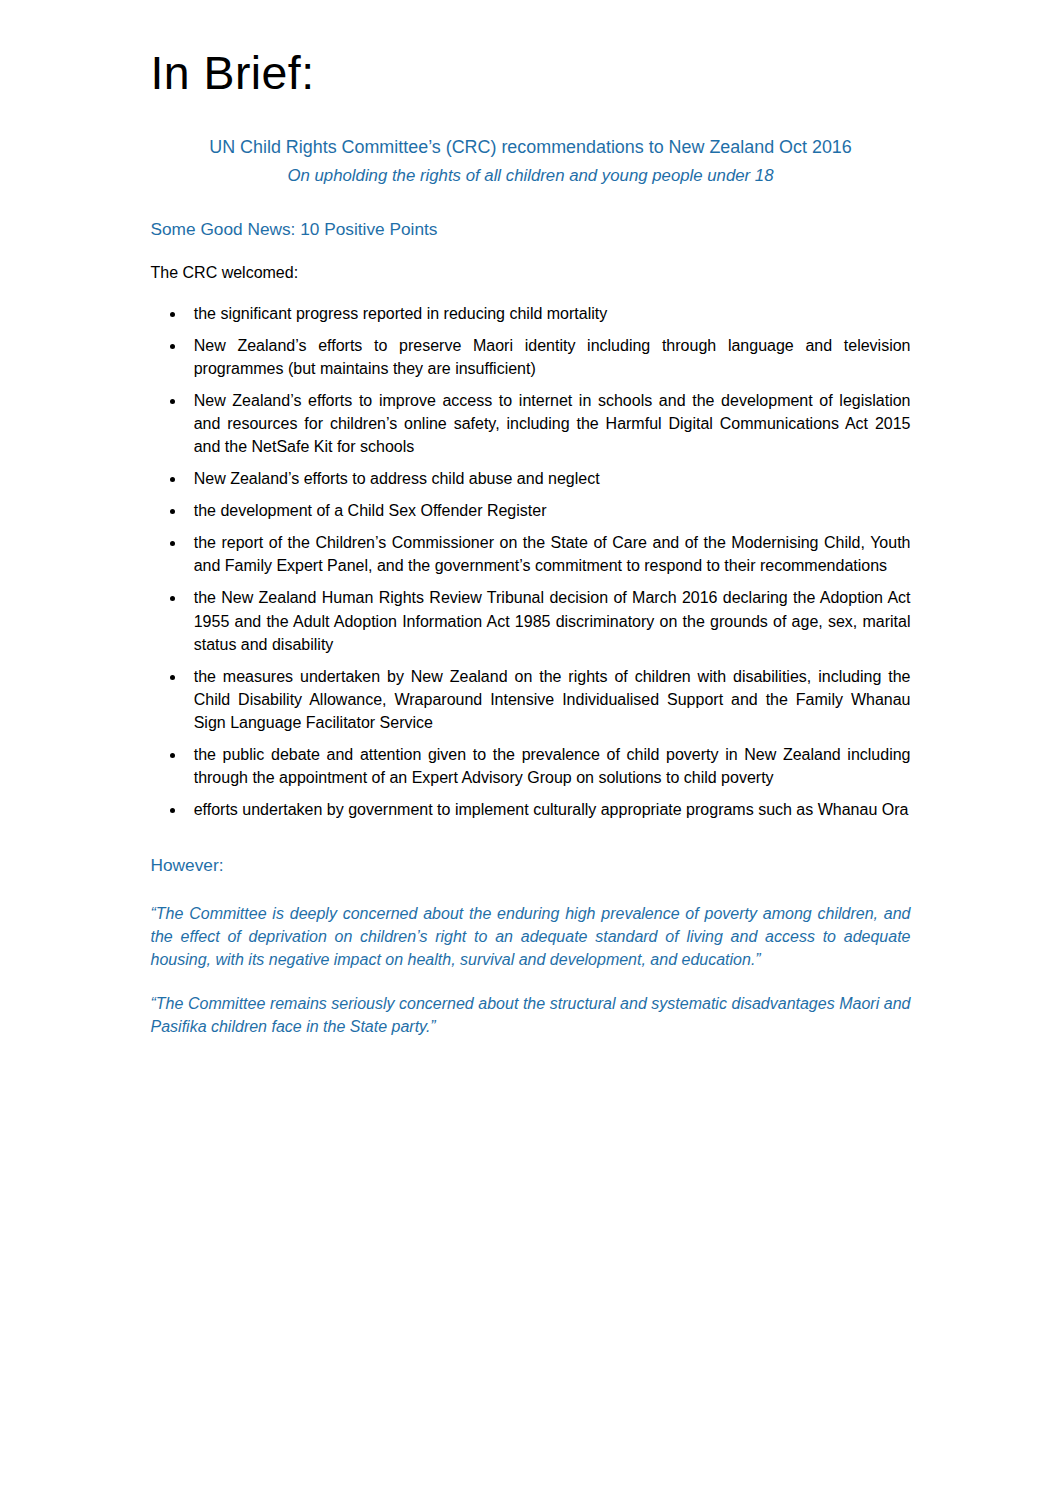In Brief:
UN Child Rights Committee’s (CRC) recommendations to New Zealand Oct 2016 On upholding the rights of all children and young people under 18
Some Good News: 10 Positive Points
The CRC welcomed:
the significant progress reported in reducing child mortality
New Zealand’s efforts to preserve Maori identity including through language and television programmes (but maintains they are insufficient)
New Zealand’s efforts to improve access to internet in schools and the development of legislation and resources for children’s online safety, including the Harmful Digital Communications Act 2015 and the NetSafe Kit for schools
New Zealand’s efforts to address child abuse and neglect
the development of a Child Sex Offender Register
the report of the Children’s Commissioner on the State of Care and of the Modernising Child, Youth and Family Expert Panel, and the government’s commitment to respond to their recommendations
the New Zealand Human Rights Review Tribunal decision of March 2016 declaring the Adoption Act 1955 and the Adult Adoption Information Act 1985 discriminatory on the grounds of age, sex, marital status and disability
the measures undertaken by New Zealand on the rights of children with disabilities, including the Child Disability Allowance, Wraparound Intensive Individualised Support and the Family Whanau Sign Language Facilitator Service
the public debate and attention given to the prevalence of child poverty in New Zealand including through the appointment of an Expert Advisory Group on solutions to child poverty
efforts undertaken by government to implement culturally appropriate programs such as Whanau Ora
However:
“The Committee is deeply concerned about the enduring high prevalence of poverty among children, and the effect of deprivation on children’s right to an adequate standard of living and access to adequate housing, with its negative impact on health, survival and development, and education.”
“The Committee remains seriously concerned about the structural and systematic disadvantages Maori and Pasifika children face in the State party.”